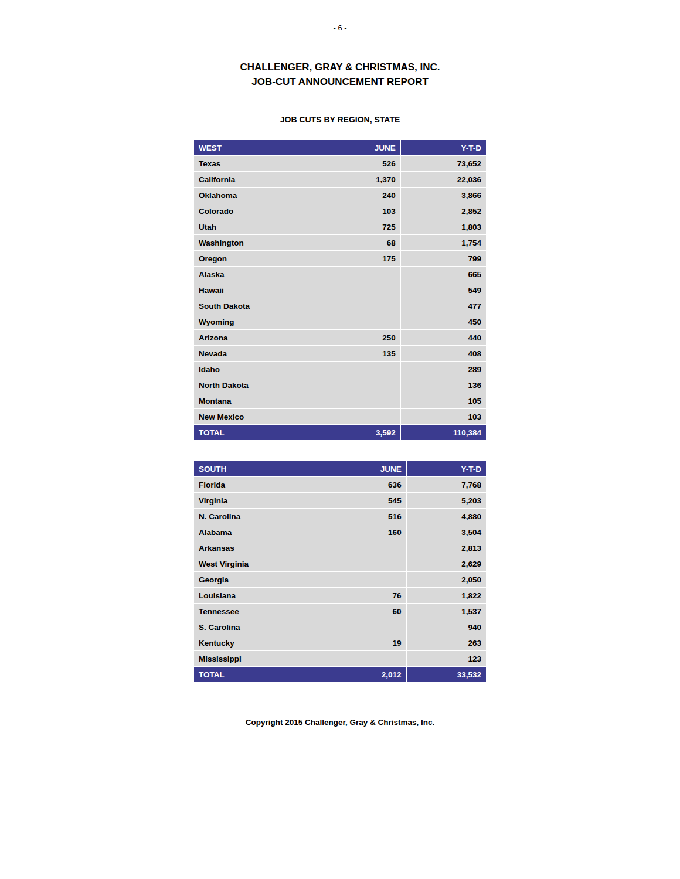- 6 -
CHALLENGER, GRAY & CHRISTMAS, INC.
JOB-CUT ANNOUNCEMENT REPORT
JOB CUTS BY REGION, STATE
| WEST | JUNE | Y-T-D |
| --- | --- | --- |
| Texas | 526 | 73,652 |
| California | 1,370 | 22,036 |
| Oklahoma | 240 | 3,866 |
| Colorado | 103 | 2,852 |
| Utah | 725 | 1,803 |
| Washington | 68 | 1,754 |
| Oregon | 175 | 799 |
| Alaska | | 665 |
| Hawaii | | 549 |
| South Dakota | | 477 |
| Wyoming | | 450 |
| Arizona | 250 | 440 |
| Nevada | 135 | 408 |
| Idaho | | 289 |
| North Dakota | | 136 |
| Montana | | 105 |
| New Mexico | | 103 |
| TOTAL | 3,592 | 110,384 |
| SOUTH | JUNE | Y-T-D |
| --- | --- | --- |
| Florida | 636 | 7,768 |
| Virginia | 545 | 5,203 |
| N. Carolina | 516 | 4,880 |
| Alabama | 160 | 3,504 |
| Arkansas | | 2,813 |
| West Virginia | | 2,629 |
| Georgia | | 2,050 |
| Louisiana | 76 | 1,822 |
| Tennessee | 60 | 1,537 |
| S. Carolina | | 940 |
| Kentucky | 19 | 263 |
| Mississippi | | 123 |
| TOTAL | 2,012 | 33,532 |
Copyright 2015 Challenger, Gray & Christmas, Inc.